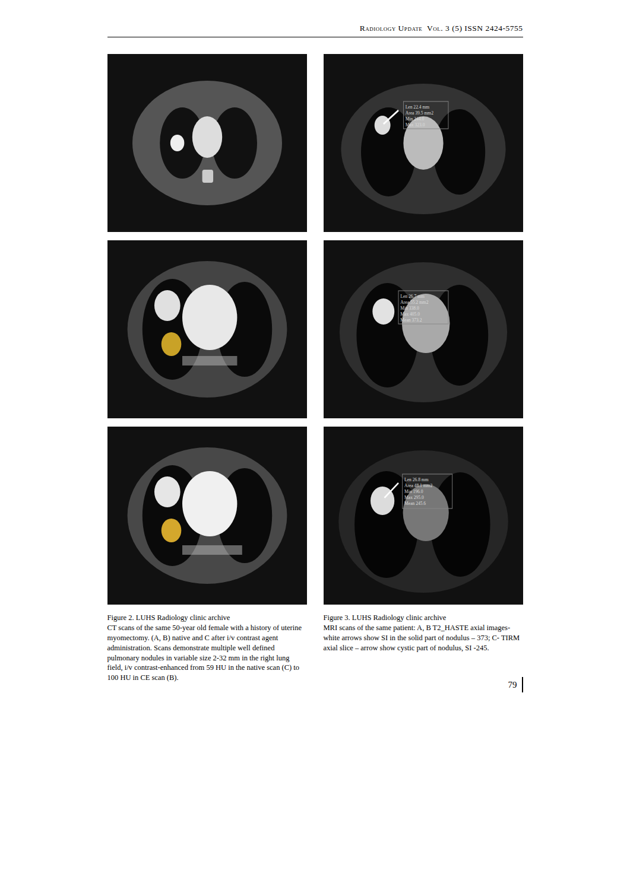Radiology Update Vol. 3 (5) ISSN 2424-5755
Figure 2. LUHS Radiology clinic archive CT scans of the same 50-year old female with a history of uterine myomectomy. (A, B) native and C after i/v contrast agent administration. Scans demonstrate multiple well defined pulmonary nodules in variable size 2-32 mm in the right lung field, i/v contrast-enhanced from 59 HU in the native scan (C) to 100 HU in CE scan (B).
Figure 3. LUHS Radiology clinic archive MRI scans of the same patient: A, B T2_HASTE axial images- white arrows show SI in the solid part of nodulus – 373; C- TIRM axial slice – arrow show cystic part of nodulus, SI -245.
79